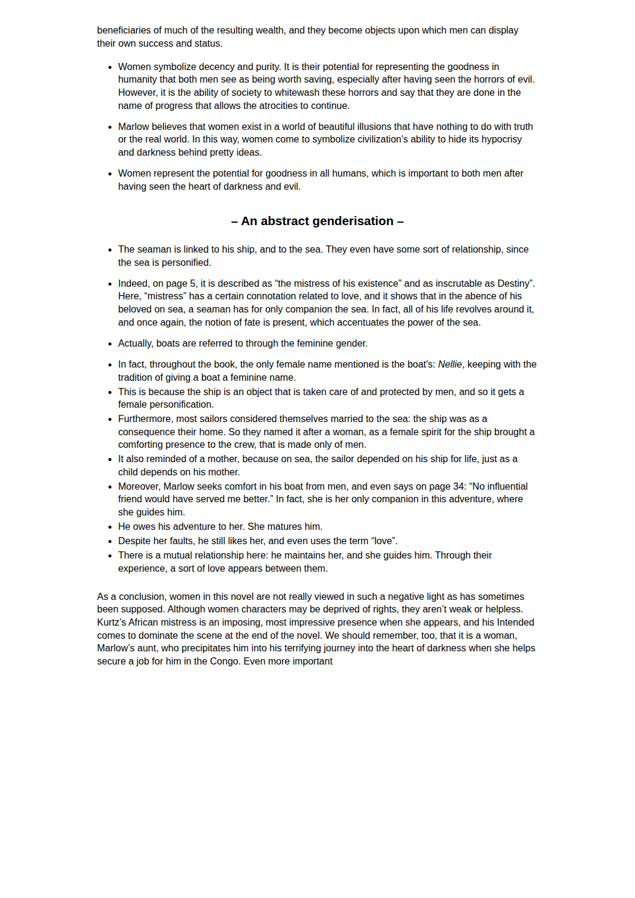beneficiaries of much of the resulting wealth, and they become objects upon which men can display their own success and status.
Women symbolize decency and purity. It is their potential for representing the goodness in humanity that both men see as being worth saving, especially after having seen the horrors of evil. However, it is the ability of society to whitewash these horrors and say that they are done in the name of progress that allows the atrocities to continue.
Marlow believes that women exist in a world of beautiful illusions that have nothing to do with truth or the real world. In this way, women come to symbolize civilization's ability to hide its hypocrisy and darkness behind pretty ideas.
Women represent the potential for goodness in all humans, which is important to both men after having seen the heart of darkness and evil.
– An abstract genderisation –
The seaman is linked to his ship, and to the sea. They even have some sort of relationship, since the sea is personified.
Indeed, on page 5, it is described as “the mistress of his existence” and as inscrutable as Destiny”. Here, “mistress” has a certain connotation related to love, and it shows that in the abence of his beloved on sea, a seaman has for only companion the sea. In fact, all of his life revolves around it, and once again, the notion of fate is present, which accentuates the power of the sea.
Actually, boats are referred to through the feminine gender.
In fact, throughout the book, the only female name mentioned is the boat's: Nellie, keeping with the tradition of giving a boat a feminine name.
This is because the ship is an object that is taken care of and protected by men, and so it gets a female personification.
Furthermore, most sailors considered themselves married to the sea: the ship was as a consequence their home. So they named it after a woman, as a female spirit for the ship brought a comforting presence to the crew, that is made only of men.
It also reminded of a mother, because on sea, the sailor depended on his ship for life, just as a child depends on his mother.
Moreover, Marlow seeks comfort in his boat from men, and even says on page 34: “No influential friend would have served me better.” In fact, she is her only companion in this adventure, where she guides him.
He owes his adventure to her. She matures him.
Despite her faults, he still likes her, and even uses the term “love”.
There is a mutual relationship here: he maintains her, and she guides him. Through their experience, a sort of love appears between them.
As a conclusion, women in this novel are not really viewed in such a negative light as has sometimes been supposed. Although women characters may be deprived of rights, they aren’t weak or helpless. Kurtz’s African mistress is an imposing, most impressive presence when she appears, and his Intended comes to dominate the scene at the end of the novel. We should remember, too, that it is a woman, Marlow’s aunt, who precipitates him into his terrifying journey into the heart of darkness when she helps secure a job for him in the Congo. Even more important